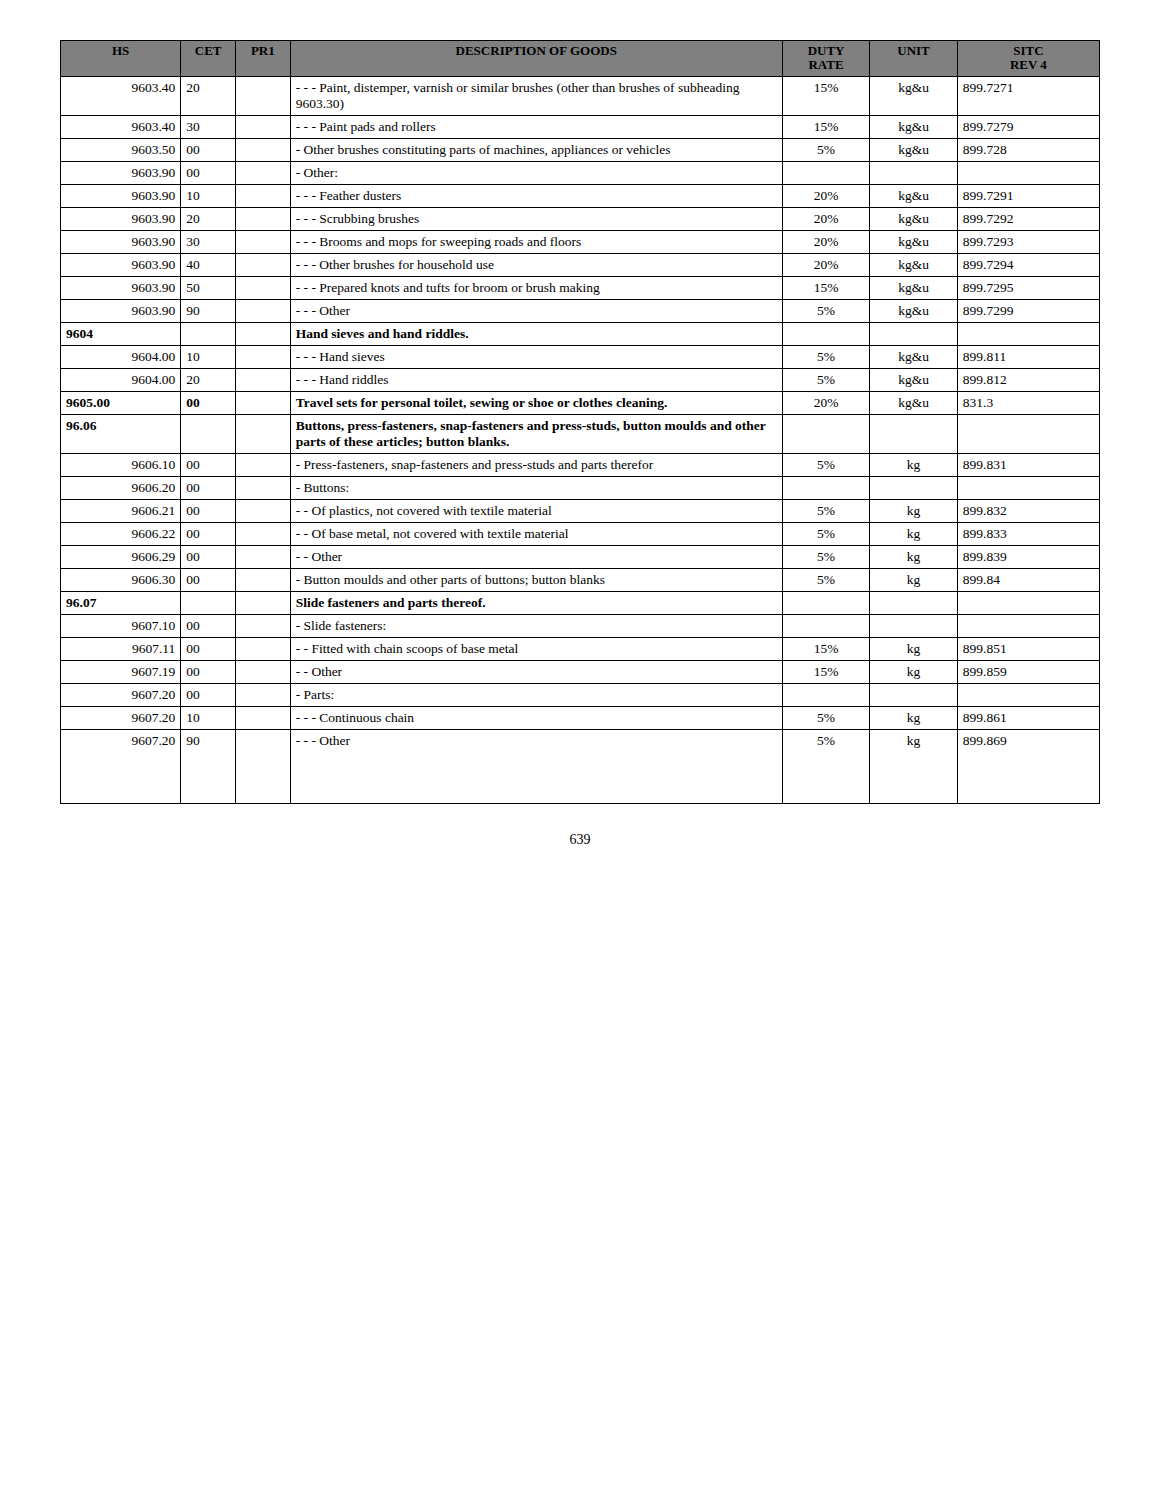| HS | CET | PR1 | DESCRIPTION OF GOODS | DUTY RATE | UNIT | SITC REV 4 |
| --- | --- | --- | --- | --- | --- | --- |
| 9603.40 | 20 | | - - - Paint, distemper, varnish or similar brushes (other than brushes of subheading 9603.30) | 15% | kg&u | 899.7271 |
| 9603.40 | 30 | | - - - Paint pads and rollers | 15% | kg&u | 899.7279 |
| 9603.50 | 00 | | - Other brushes constituting parts of machines, appliances or vehicles | 5% | kg&u | 899.728 |
| 9603.90 | 00 | | - Other: | | | |
| 9603.90 | 10 | | - - - Feather dusters | 20% | kg&u | 899.7291 |
| 9603.90 | 20 | | - - - Scrubbing brushes | 20% | kg&u | 899.7292 |
| 9603.90 | 30 | | - - - Brooms and mops for sweeping roads and floors | 20% | kg&u | 899.7293 |
| 9603.90 | 40 | | - - - Other brushes for household use | 20% | kg&u | 899.7294 |
| 9603.90 | 50 | | - - - Prepared knots and tufts for broom or brush making | 15% | kg&u | 899.7295 |
| 9603.90 | 90 | | - - - Other | 5% | kg&u | 899.7299 |
| 9604 | | | Hand sieves and hand riddles. | | | |
| 9604.00 | 10 | | - - - Hand sieves | 5% | kg&u | 899.811 |
| 9604.00 | 20 | | - - - Hand riddles | 5% | kg&u | 899.812 |
| 9605.00 | 00 | | Travel sets for personal toilet, sewing or shoe or clothes cleaning. | 20% | kg&u | 831.3 |
| 96.06 | | | Buttons, press-fasteners, snap-fasteners and press-studs, button moulds and other parts of these articles; button blanks. | | | |
| 9606.10 | 00 | | - Press-fasteners, snap-fasteners and press-studs and parts therefor | 5% | kg | 899.831 |
| 9606.20 | 00 | | - Buttons: | | | |
| 9606.21 | 00 | | - - Of plastics, not covered with textile material | 5% | kg | 899.832 |
| 9606.22 | 00 | | - - Of base metal, not covered with textile material | 5% | kg | 899.833 |
| 9606.29 | 00 | | - - Other | 5% | kg | 899.839 |
| 9606.30 | 00 | | - Button moulds and other parts of buttons; button blanks | 5% | kg | 899.84 |
| 96.07 | | | Slide fasteners and parts thereof. | | | |
| 9607.10 | 00 | | - Slide fasteners: | | | |
| 9607.11 | 00 | | - - Fitted with chain scoops of base metal | 15% | kg | 899.851 |
| 9607.19 | 00 | | - - Other | 15% | kg | 899.859 |
| 9607.20 | 00 | | - Parts: | | | |
| 9607.20 | 10 | | - - - Continuous chain | 5% | kg | 899.861 |
| 9607.20 | 90 | | - - - Other | 5% | kg | 899.869 |
639